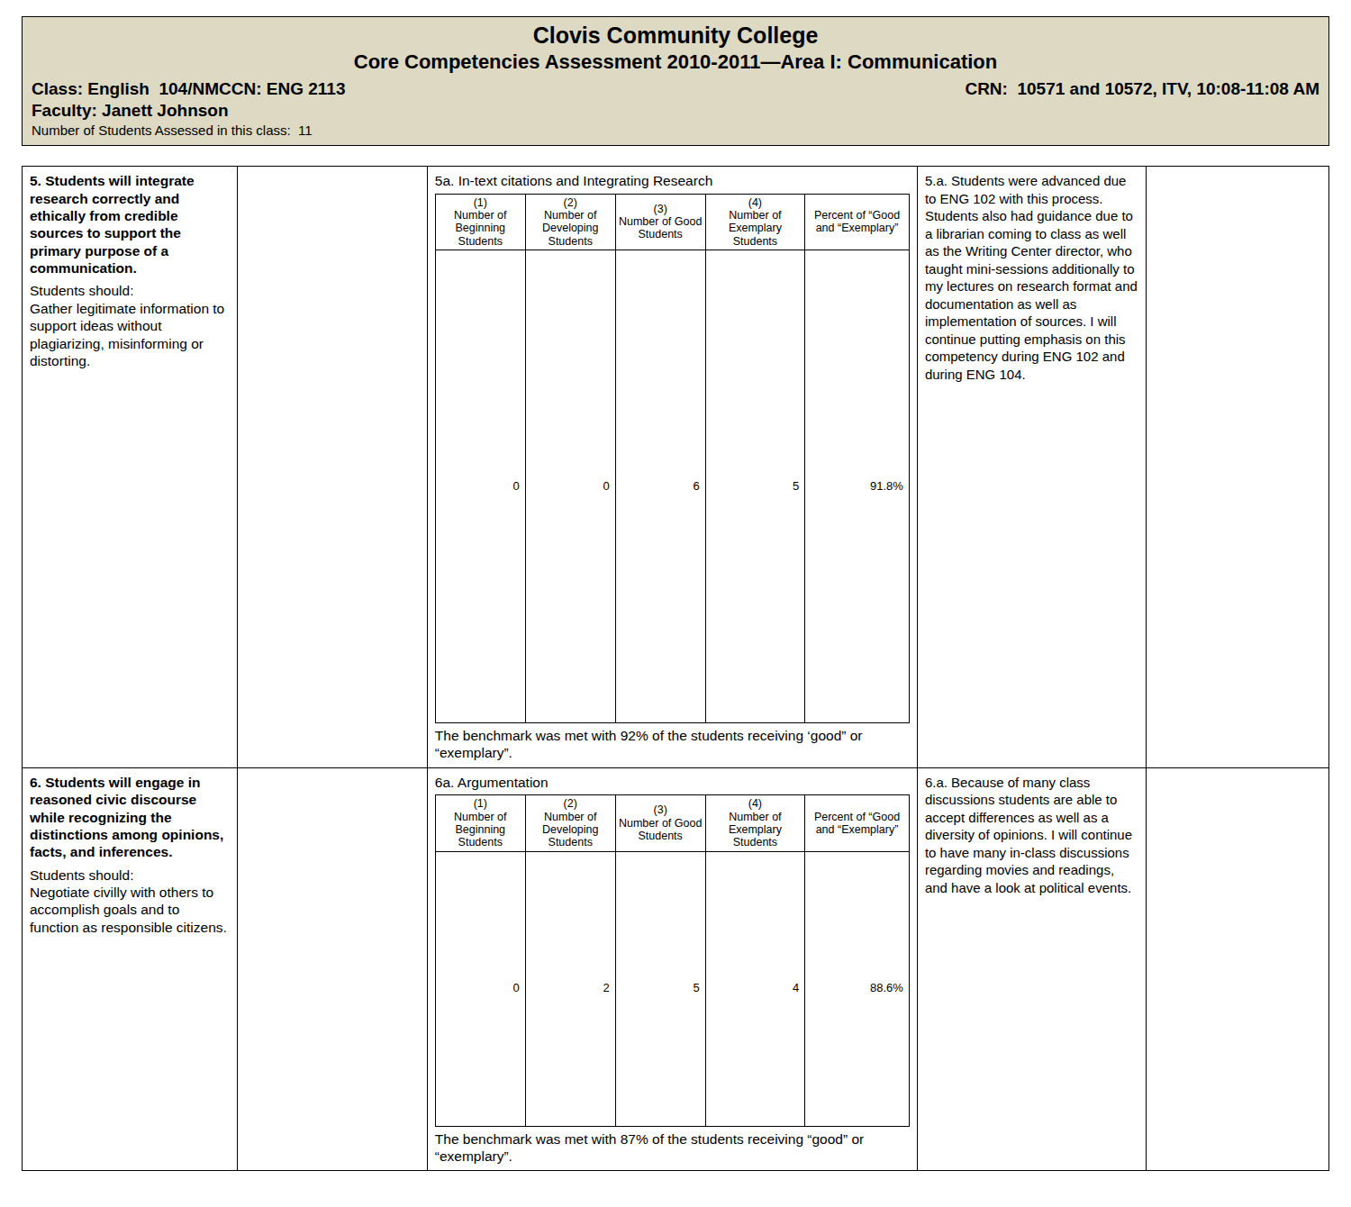Clovis Community College
Core Competencies Assessment 2010-2011—Area I: Communication
Class: English 104/NMCCN: ENG 2113 CRN: 10571 and 10572, ITV, 10:08-11:08 AM
Faculty: Janett Johnson
Number of Students Assessed in this class: 11
| 5. Students will integrate research correctly and ethically from credible sources to support the primary purpose of a communication. Students should: Gather legitimate information to support ideas without plagiarizing, misinforming or distorting. | | 5a. In-text citations and Integrating Research / (1) Number of Beginning Students / (2) Number of Developing Students / (3) Number of Good Students / (4) Number of Exemplary Students / Percent of “Good and “Exemplary” / / --- / --- / --- / --- / --- / / 0 / 0 / 6 / 5 / 91.8% / The benchmark was met with 92% of the students receiving ‘good” or “exemplary”. | 5.a. Students were advanced due to ENG 102 with this process. Students also had guidance due to a librarian coming to class as well as the Writing Center director, who taught mini-sessions additionally to my lectures on research format and documentation as well as implementation of sources. I will continue putting emphasis on this competency during ENG 102 and during ENG 104. | |
| 6. Students will engage in reasoned civic discourse while recognizing the distinctions among opinions, facts, and inferences. Students should: Negotiate civilly with others to accomplish goals and to function as responsible citizens. | | 6a. Argumentation / (1) Number of Beginning Students / (2) Number of Developing Students / (3) Number of Good Students / (4) Number of Exemplary Students / Percent of “Good and “Exemplary” / / --- / --- / --- / --- / --- / / 0 / 2 / 5 / 4 / 88.6% / The benchmark was met with 87% of the students receiving “good” or “exemplary”. | 6.a. Because of many class discussions students are able to accept differences as well as a diversity of opinions. I will continue to have many in-class discussions regarding movies and readings, and have a look at political events. | |